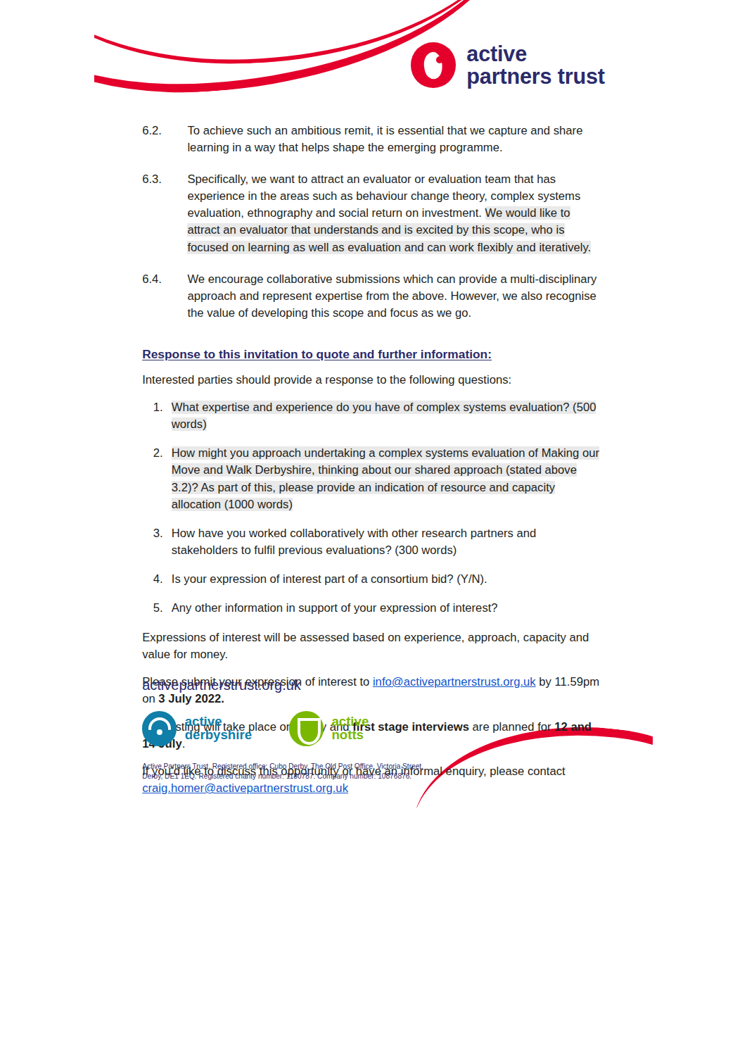active partners trust
6.2. To achieve such an ambitious remit, it is essential that we capture and share learning in a way that helps shape the emerging programme.
6.3. Specifically, we want to attract an evaluator or evaluation team that has experience in the areas such as behaviour change theory, complex systems evaluation, ethnography and social return on investment. We would like to attract an evaluator that understands and is excited by this scope, who is focused on learning as well as evaluation and can work flexibly and iteratively.
6.4. We encourage collaborative submissions which can provide a multi-disciplinary approach and represent expertise from the above. However, we also recognise the value of developing this scope and focus as we go.
Response to this invitation to quote and further information:
Interested parties should provide a response to the following questions:
What expertise and experience do you have of complex systems evaluation? (500 words)
How might you approach undertaking a complex systems evaluation of Making our Move and Walk Derbyshire, thinking about our shared approach (stated above 3.2)? As part of this, please provide an indication of resource and capacity allocation (1000 words)
How have you worked collaboratively with other research partners and stakeholders to fulfil previous evaluations? (300 words)
Is your expression of interest part of a consortium bid? (Y/N).
Any other information in support of your expression of interest?
Expressions of interest will be assessed based on experience, approach, capacity and value for money.
Please submit your expression of interest to info@activepartnerstrust.org.uk by 11.59pm on 3 July 2022.
Shortlisting will take place on 5 July and first stage interviews are planned for 12 and 14 July.
If you’d like to discuss this opportunity or have an informal enquiry, please contact craig.homer@activepartnerstrust.org.uk
activepartnerstrust.org.uk
active derbyshire
active notts
Active Partners Trust. Registered office: Cubo Derby, The Old Post Office, Victoria Street,
Derby, DE1 1EQ. Registered charity number: 1180787. Company number: 10876876.